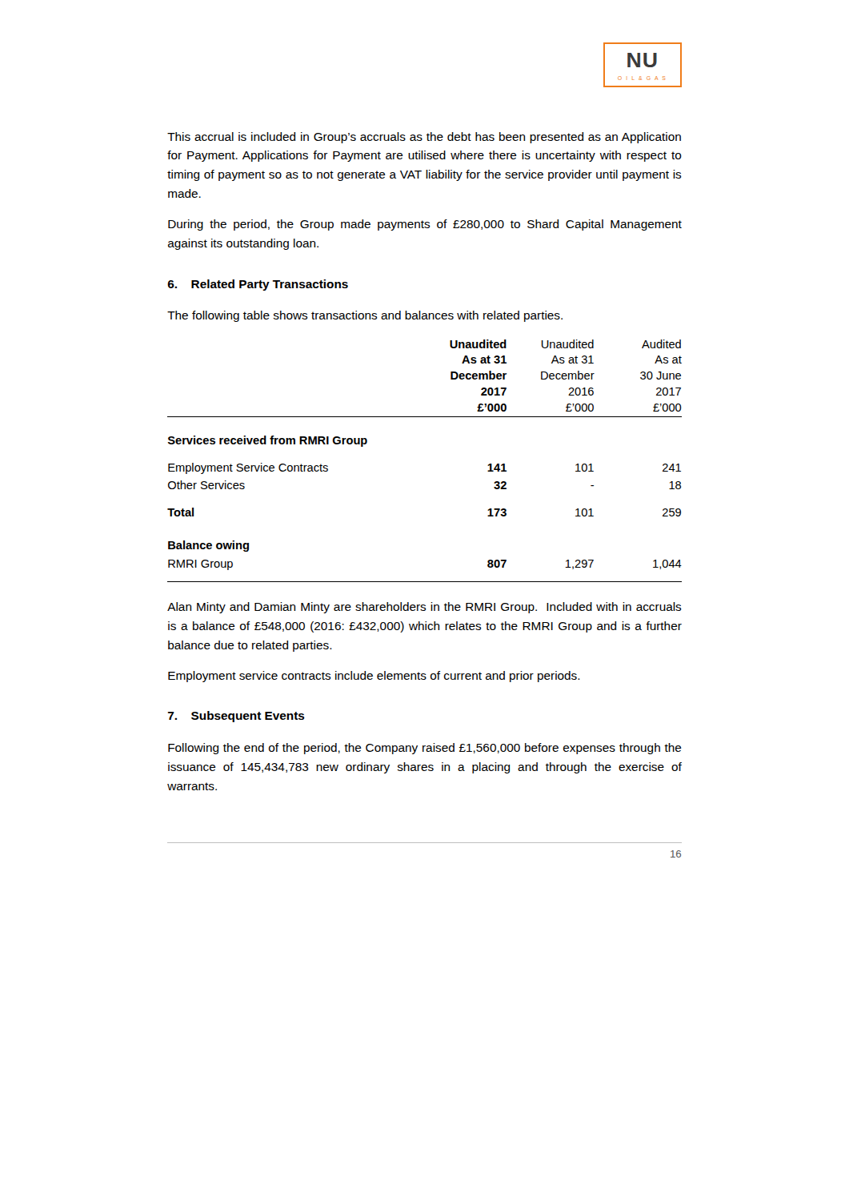NU
O I L & G A S
This accrual is included in Group’s accruals as the debt has been presented as an Application for Payment. Applications for Payment are utilised where there is uncertainty with respect to timing of payment so as to not generate a VAT liability for the service provider until payment is made.
During the period, the Group made payments of £280,000 to Shard Capital Management against its outstanding loan.
6. Related Party Transactions
The following table shows transactions and balances with related parties.
| | Unaudited | Unaudited | Audited |
| | As at 31 | As at 31 | As at |
| | December | December | 30 June |
| | 2017 | 2016 | 2017 |
| | £’000 | £’000 | £’000 |
| Services received from RMRI Group | | | |
| Employment Service Contracts | 141 | 101 | 241 |
| Other Services | 32 | - | 18 |
| Total | 173 | 101 | 259 |
| Balance owing | | | |
| RMRI Group | 807 | 1,297 | 1,044 |
Alan Minty and Damian Minty are shareholders in the RMRI Group. Included with in accruals is a balance of £548,000 (2016: £432,000) which relates to the RMRI Group and is a further balance due to related parties.
Employment service contracts include elements of current and prior periods.
7. Subsequent Events
Following the end of the period, the Company raised £1,560,000 before expenses through the issuance of 145,434,783 new ordinary shares in a placing and through the exercise of warrants.
16